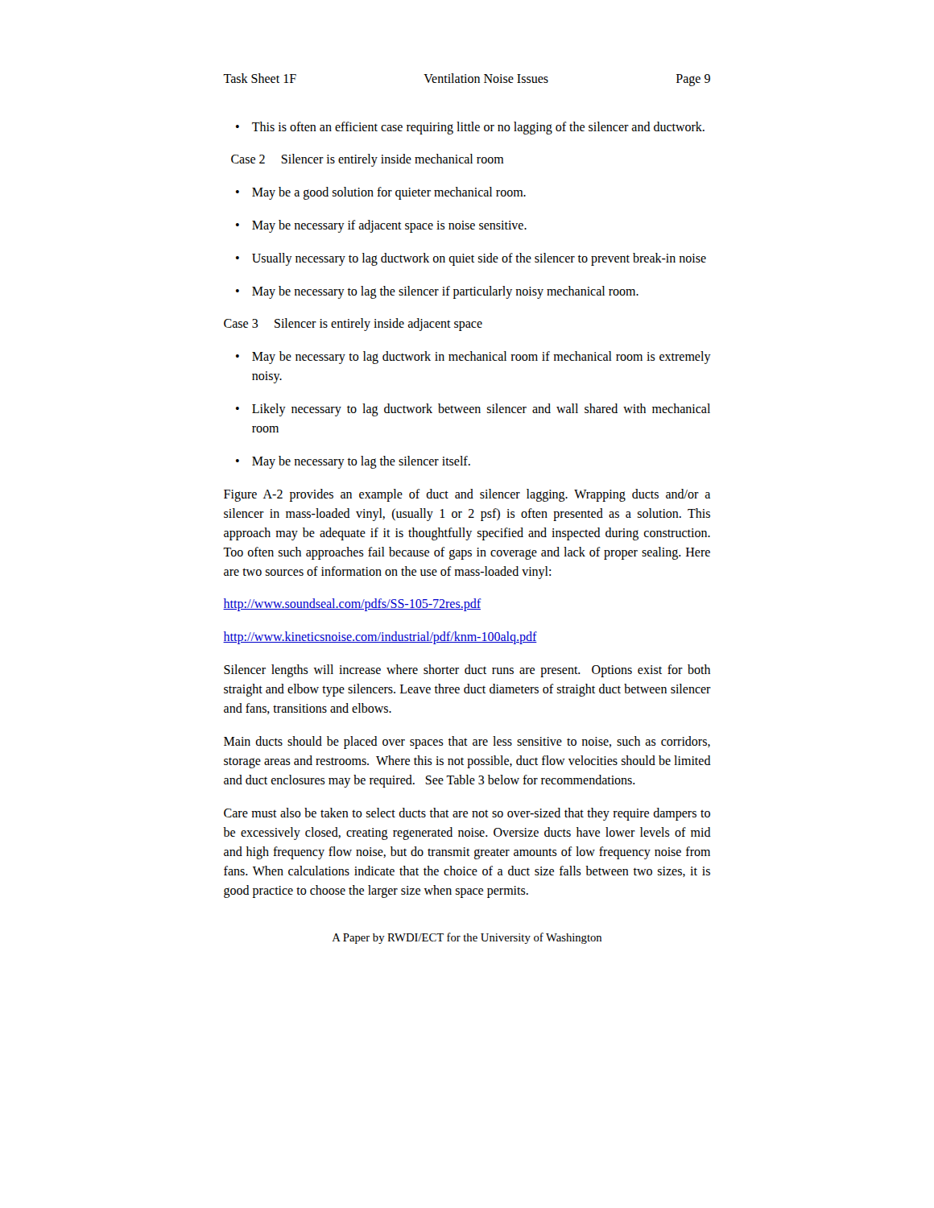Task Sheet 1F
Ventilation Noise Issues
Page 9
This is often an efficient case requiring little or no lagging of the silencer and ductwork.
Case 2 Silencer is entirely inside mechanical room
May be a good solution for quieter mechanical room.
May be necessary if adjacent space is noise sensitive.
Usually necessary to lag ductwork on quiet side of the silencer to prevent break-in noise
May be necessary to lag the silencer if particularly noisy mechanical room.
Case 3 Silencer is entirely inside adjacent space
May be necessary to lag ductwork in mechanical room if mechanical room is extremely noisy.
Likely necessary to lag ductwork between silencer and wall shared with mechanical room
May be necessary to lag the silencer itself.
Figure A-2 provides an example of duct and silencer lagging. Wrapping ducts and/or a silencer in mass-loaded vinyl, (usually 1 or 2 psf) is often presented as a solution. This approach may be adequate if it is thoughtfully specified and inspected during construction. Too often such approaches fail because of gaps in coverage and lack of proper sealing. Here are two sources of information on the use of mass-loaded vinyl:
http://www.soundseal.com/pdfs/SS-105-72res.pdf
http://www.kineticsnoise.com/industrial/pdf/knm-100alq.pdf
Silencer lengths will increase where shorter duct runs are present. Options exist for both straight and elbow type silencers. Leave three duct diameters of straight duct between silencer and fans, transitions and elbows.
Main ducts should be placed over spaces that are less sensitive to noise, such as corridors, storage areas and restrooms. Where this is not possible, duct flow velocities should be limited and duct enclosures may be required. See Table 3 below for recommendations.
Care must also be taken to select ducts that are not so over-sized that they require dampers to be excessively closed, creating regenerated noise. Oversize ducts have lower levels of mid and high frequency flow noise, but do transmit greater amounts of low frequency noise from fans. When calculations indicate that the choice of a duct size falls between two sizes, it is good practice to choose the larger size when space permits.
A Paper by RWDI/ECT for the University of Washington